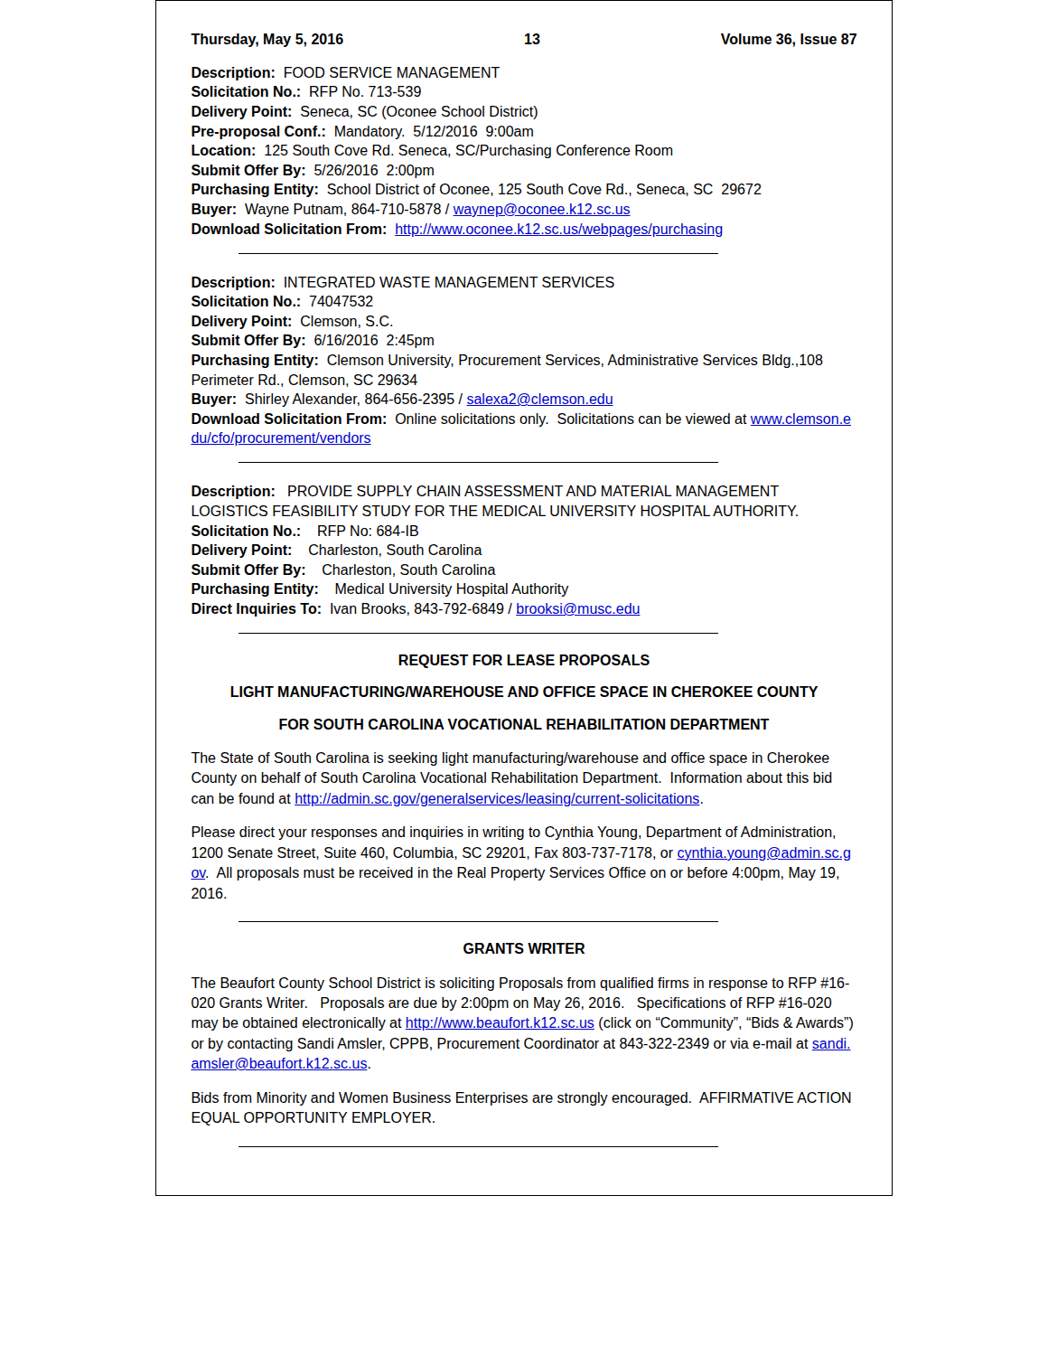Thursday, May 5, 2016 13 Volume 36, Issue 87
Description: FOOD SERVICE MANAGEMENT
Solicitation No.: RFP No. 713-539
Delivery Point: Seneca, SC (Oconee School District)
Pre-proposal Conf.: Mandatory. 5/12/2016 9:00am
Location: 125 South Cove Rd. Seneca, SC/Purchasing Conference Room
Submit Offer By: 5/26/2016 2:00pm
Purchasing Entity: School District of Oconee, 125 South Cove Rd., Seneca, SC 29672
Buyer: Wayne Putnam, 864-710-5878 / waynep@oconee.k12.sc.us
Download Solicitation From: http://www.oconee.k12.sc.us/webpages/purchasing
Description: INTEGRATED WASTE MANAGEMENT SERVICES
Solicitation No.: 74047532
Delivery Point: Clemson, S.C.
Submit Offer By: 6/16/2016 2:45pm
Purchasing Entity: Clemson University, Procurement Services, Administrative Services Bldg.,108 Perimeter Rd., Clemson, SC 29634
Buyer: Shirley Alexander, 864-656-2395 / salexa2@clemson.edu
Download Solicitation From: Online solicitations only. Solicitations can be viewed at www.clemson.edu/cfo/procurement/vendors
Description: PROVIDE SUPPLY CHAIN ASSESSMENT AND MATERIAL MANAGEMENT LOGISTICS FEASIBILITY STUDY FOR THE MEDICAL UNIVERSITY HOSPITAL AUTHORITY.
Solicitation No.: RFP No: 684-IB
Delivery Point: Charleston, South Carolina
Submit Offer By: Charleston, South Carolina
Purchasing Entity: Medical University Hospital Authority
Direct Inquiries To: Ivan Brooks, 843-792-6849 / brooksi@musc.edu
REQUEST FOR LEASE PROPOSALS
LIGHT MANUFACTURING/WAREHOUSE AND OFFICE SPACE IN CHEROKEE COUNTY
FOR SOUTH CAROLINA VOCATIONAL REHABILITATION DEPARTMENT
The State of South Carolina is seeking light manufacturing/warehouse and office space in Cherokee County on behalf of South Carolina Vocational Rehabilitation Department. Information about this bid can be found at http://admin.sc.gov/generalservices/leasing/current-solicitations.
Please direct your responses and inquiries in writing to Cynthia Young, Department of Administration, 1200 Senate Street, Suite 460, Columbia, SC 29201, Fax 803-737-7178, or cynthia.young@admin.sc.gov. All proposals must be received in the Real Property Services Office on or before 4:00pm, May 19, 2016.
GRANTS WRITER
The Beaufort County School District is soliciting Proposals from qualified firms in response to RFP #16-020 Grants Writer. Proposals are due by 2:00pm on May 26, 2016. Specifications of RFP #16-020 may be obtained electronically at http://www.beaufort.k12.sc.us (click on “Community”, “Bids & Awards”) or by contacting Sandi Amsler, CPPB, Procurement Coordinator at 843-322-2349 or via e-mail at sandi.amsler@beaufort.k12.sc.us.
Bids from Minority and Women Business Enterprises are strongly encouraged. AFFIRMATIVE ACTION EQUAL OPPORTUNITY EMPLOYER.